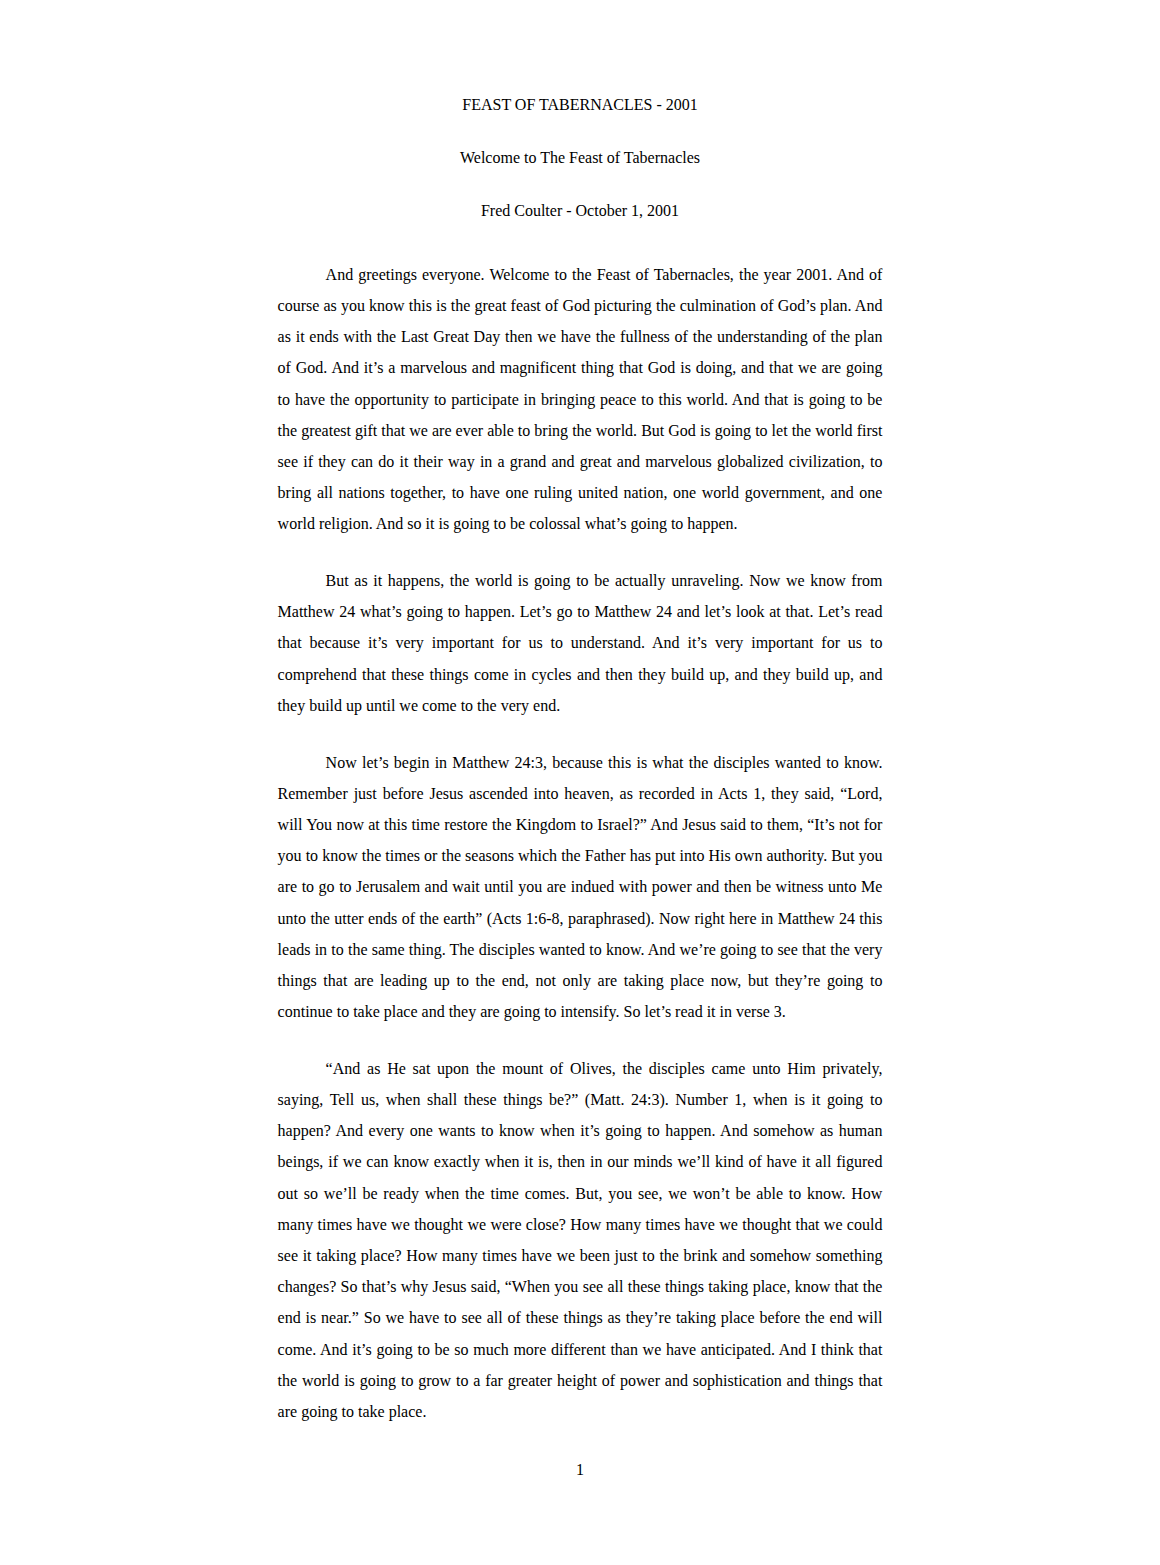FEAST OF TABERNACLES - 2001
Welcome to The Feast of Tabernacles
Fred Coulter - October 1, 2001
And greetings everyone. Welcome to the Feast of Tabernacles, the year 2001. And of course as you know this is the great feast of God picturing the culmination of God’s plan. And as it ends with the Last Great Day then we have the fullness of the understanding of the plan of God. And it’s a marvelous and magnificent thing that God is doing, and that we are going to have the opportunity to participate in bringing peace to this world. And that is going to be the greatest gift that we are ever able to bring the world. But God is going to let the world first see if they can do it their way in a grand and great and marvelous globalized civilization, to bring all nations together, to have one ruling united nation, one world government, and one world religion. And so it is going to be colossal what’s going to happen.
But as it happens, the world is going to be actually unraveling. Now we know from Matthew 24 what’s going to happen. Let’s go to Matthew 24 and let’s look at that. Let’s read that because it’s very important for us to understand. And it’s very important for us to comprehend that these things come in cycles and then they build up, and they build up, and they build up until we come to the very end.
Now let’s begin in Matthew 24:3, because this is what the disciples wanted to know. Remember just before Jesus ascended into heaven, as recorded in Acts 1, they said, “Lord, will You now at this time restore the Kingdom to Israel?” And Jesus said to them, “It’s not for you to know the times or the seasons which the Father has put into His own authority. But you are to go to Jerusalem and wait until you are indued with power and then be witness unto Me unto the utter ends of the earth” (Acts 1:6-8, paraphrased). Now right here in Matthew 24 this leads in to the same thing. The disciples wanted to know. And we’re going to see that the very things that are leading up to the end, not only are taking place now, but they’re going to continue to take place and they are going to intensify. So let’s read it in verse 3.
“And as He sat upon the mount of Olives, the disciples came unto Him privately, saying, Tell us, when shall these things be?” (Matt. 24:3). Number 1, when is it going to happen? And every one wants to know when it’s going to happen. And somehow as human beings, if we can know exactly when it is, then in our minds we’ll kind of have it all figured out so we’ll be ready when the time comes. But, you see, we won’t be able to know. How many times have we thought we were close? How many times have we thought that we could see it taking place? How many times have we been just to the brink and somehow something changes? So that’s why Jesus said, “When you see all these things taking place, know that the end is near.” So we have to see all of these things as they’re taking place before the end will come. And it’s going to be so much more different than we have anticipated. And I think that the world is going to grow to a far greater height of power and sophistication and things that are going to take place.
1